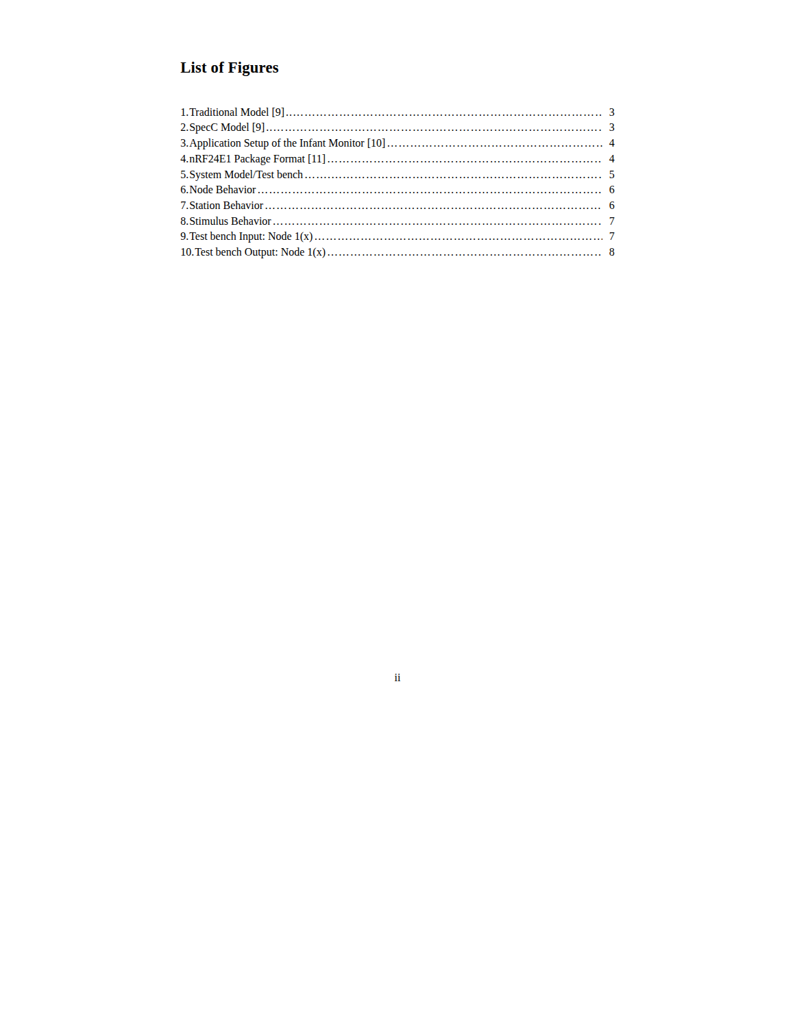List of Figures
1. Traditional Model [9] ..…………………………………………………………………………………………….. 3
2. SpecC Model [9] ..……………………………………………………………………………………………. 3
3. Application Setup of the Infant Monitor [10] …………………………………………………………………... 4
4. nRF24E1 Package Format [11] ……………………………………………………………………………………. 4
5. System Model/Test bench …….……………………………………………………………………………… 5
6. Node Behavior ………………………………………………………………………………………………….. 6
7. Station Behavior ………………………………………………………………………………………………… 6
8. Stimulus Behavior ……………………………………………………………………………………………… 7
9. Test bench Input: Node 1(x) ………………………………………………………………………………… 7
10. Test bench Output: Node 1(x) ……………………………………………………………………………….. 8
ii